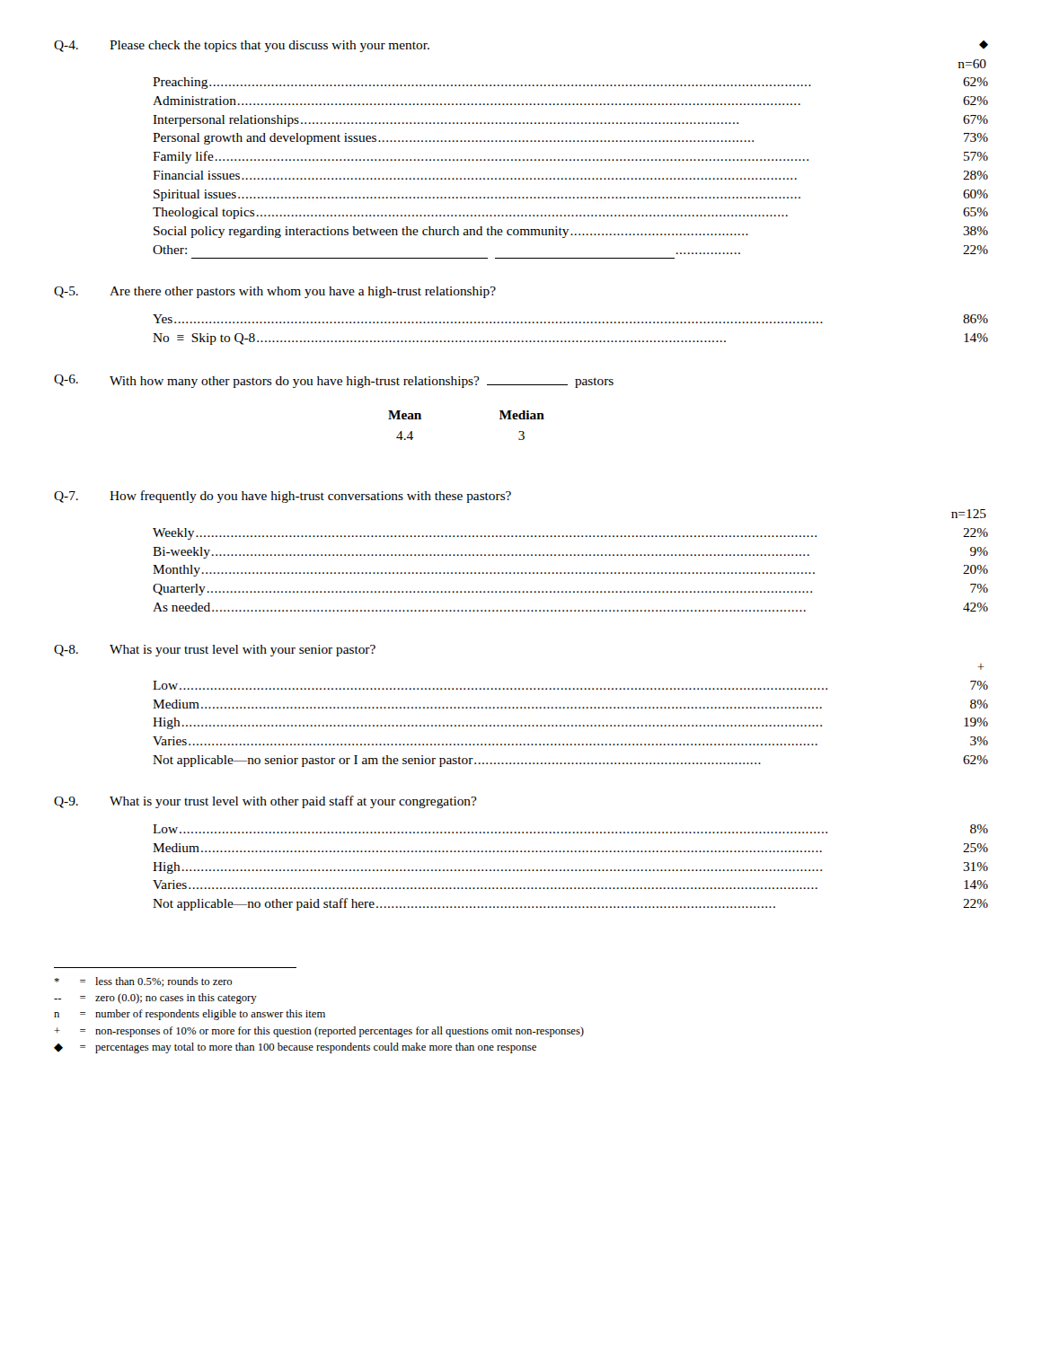Q-4.
Please check the topics that you discuss with your mentor. ◆
n=60
Preaching........................................................................................................................................................... 62%
Administration................................................................................................................................................. 62%
Interpersonal relationships................................................................................................................. 67%
Personal growth and development issues................................................................................................. 73%
Family life......................................................................................................................................................... 57%
Financial issues............................................................................................................................................... 28%
Spiritual issues................................................................................................................................................. 60%
Theological topics......................................................................................................................................... 65%
Social policy regarding interactions between the church and the community.............................................. 38%
Other: ................. 22%
Q-5.
Are there other pastors with whom you have a high-trust relationship?
Yes....................................................................................................................................................................... 86%
No ≡ Skip to Q-8......................................................................................................................... 14%
Q-6.
With how many other pastors do you have high-trust relationships? pastors
| Mean | Median |
| --- | --- |
| 4.4 | 3 |
Q-7.
How frequently do you have high-trust conversations with these pastors?
n=125
Weekly................................................................................................................................................................ 22%
Bi-weekly.......................................................................................................................................................... 9%
Monthly.............................................................................................................................................................. 20%
Quarterly............................................................................................................................................................ 7%
As needed......................................................................................................................................................... 42%
Q-8.
What is your trust level with your senior pastor?
+
Low....................................................................................................................................................................... 7%
Medium................................................................................................................................................................ 8%
High..................................................................................................................................................................... 19%
Varies.................................................................................................................................................................. 3%
Not applicable—no senior pastor or I am the senior pastor.......................................................................... 62%
Q-9.
What is your trust level with other paid staff at your congregation?
Low....................................................................................................................................................................... 8%
Medium................................................................................................................................................................ 25%
High..................................................................................................................................................................... 31%
Varies.................................................................................................................................................................. 14%
Not applicable—no other paid staff here....................................................................................................... 22%
| * | = | less than 0.5%; rounds to zero |
| -- | = | zero (0.0); no cases in this category |
| n | = | number of respondents eligible to answer this item |
| + | = | non-responses of 10% or more for this question (reported percentages for all questions omit non-responses) |
| ◆ | = | percentages may total to more than 100 because respondents could make more than one response |